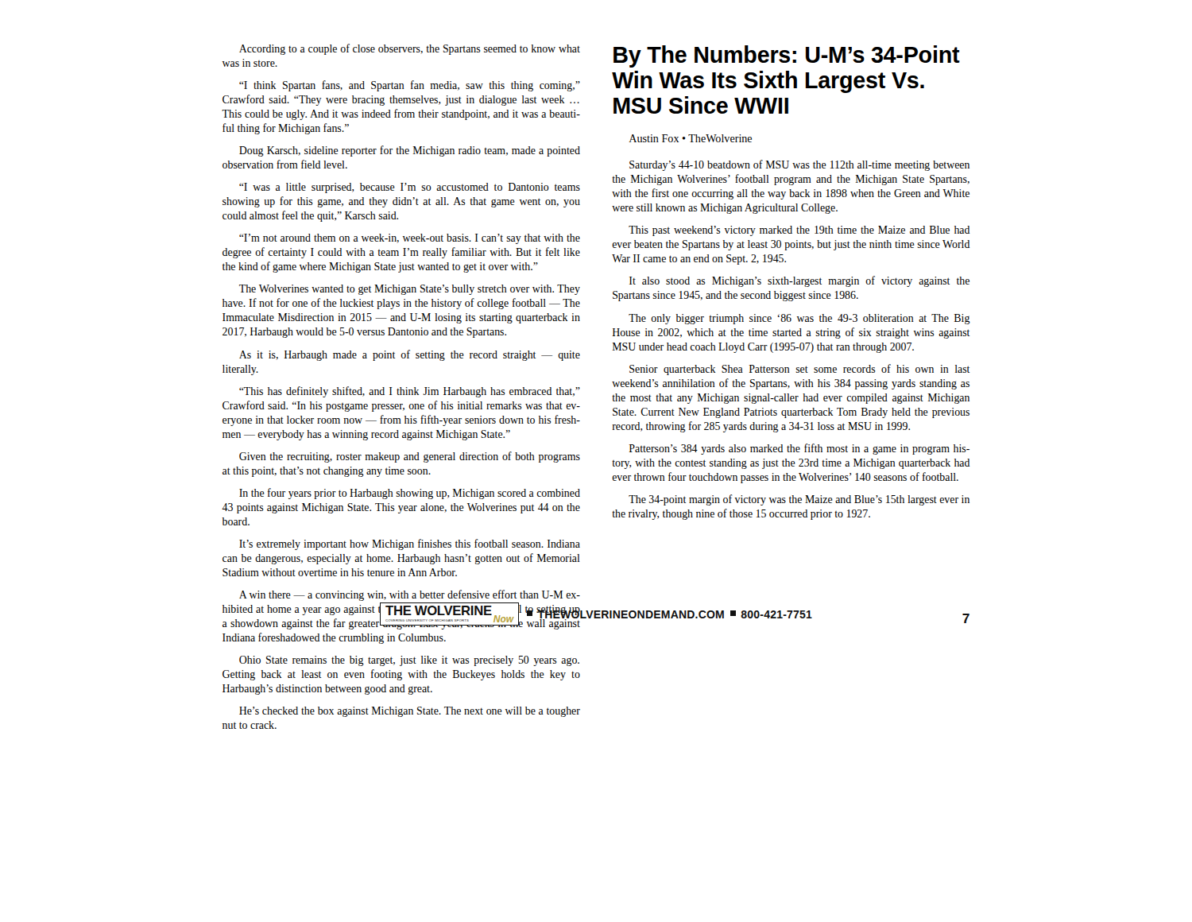According to a couple of close observers, the Spartans seemed to know what was in store.
“I think Spartan fans, and Spartan fan media, saw this thing coming,” Crawford said. “They were bracing themselves, just in dialogue last week … This could be ugly. And it was indeed from their standpoint, and it was a beautiful thing for Michigan fans.”
Doug Karsch, sideline reporter for the Michigan radio team, made a pointed observation from field level.
“I was a little surprised, because I’m so accustomed to Dantonio teams showing up for this game, and they didn’t at all. As that game went on, you could almost feel the quit,” Karsch said.
“I’m not around them on a week-in, week-out basis. I can’t say that with the degree of certainty I could with a team I’m really familiar with. But it felt like the kind of game where Michigan State just wanted to get it over with.”
The Wolverines wanted to get Michigan State’s bully stretch over with. They have. If not for one of the luckiest plays in the history of college football — The Immaculate Misdirection in 2015 — and U-M losing its starting quarterback in 2017, Harbaugh would be 5-0 versus Dantonio and the Spartans.
As it is, Harbaugh made a point of setting the record straight — quite literally.
“This has definitely shifted, and I think Jim Harbaugh has embraced that,” Crawford said. “In his postgame presser, one of his initial remarks was that everyone in that locker room now — from his fifth-year seniors down to his freshmen — everybody has a winning record against Michigan State.”
Given the recruiting, roster makeup and general direction of both programs at this point, that’s not changing any time soon.
In the four years prior to Harbaugh showing up, Michigan scored a combined 43 points against Michigan State. This year alone, the Wolverines put 44 on the board.
It’s extremely important how Michigan finishes this football season. Indiana can be dangerous, especially at home. Harbaugh hasn’t gotten out of Memorial Stadium without overtime in his tenure in Ann Arbor.
A win there — a convincing win, with a better defensive effort than U-M exhibited at home a year ago against the Hoosiers — could be crucial to setting up a showdown against the far greater dragon. Last year, cracks in the wall against Indiana foreshadowed the crumbling in Columbus.
Ohio State remains the big target, just like it was precisely 50 years ago. Getting back at least on even footing with the Buckeyes holds the key to Harbaugh’s distinction between good and great.
He’s checked the box against Michigan State. The next one will be a tougher nut to crack.
By The Numbers: U-M’s 34-Point Win Was Its Sixth Largest Vs. MSU Since WWII
Austin Fox • TheWolverine
Saturday’s 44-10 beatdown of MSU was the 112th all-time meeting between the Michigan Wolverines’ football program and the Michigan State Spartans, with the first one occurring all the way back in 1898 when the Green and White were still known as Michigan Agricultural College.
This past weekend’s victory marked the 19th time the Maize and Blue had ever beaten the Spartans by at least 30 points, but just the ninth time since World War II came to an end on Sept. 2, 1945.
It also stood as Michigan’s sixth-largest margin of victory against the Spartans since 1945, and the second biggest since 1986.
The only bigger triumph since ‘86 was the 49-3 obliteration at The Big House in 2002, which at the time started a string of six straight wins against MSU under head coach Lloyd Carr (1995-07) that ran through 2007.
Senior quarterback Shea Patterson set some records of his own in last weekend’s annihilation of the Spartans, with his 384 passing yards standing as the most that any Michigan signal-caller had ever compiled against Michigan State. Current New England Patriots quarterback Tom Brady held the previous record, throwing for 285 yards during a 34-31 loss at MSU in 1999.
Patterson’s 384 yards also marked the fifth most in a game in program history, with the contest standing as just the 23rd time a Michigan quarterback had ever thrown four touchdown passes in the Wolverines’ 140 seasons of football.
The 34-point margin of victory was the Maize and Blue’s 15th largest ever in the rivalry, though nine of those 15 occurred prior to 1927.
THE WOLVERINE COVERING UNIVERSITY OF MICHIGAN SPORTS Now THEWOLVERINEONDEMAND.COM 800-421-7751
7